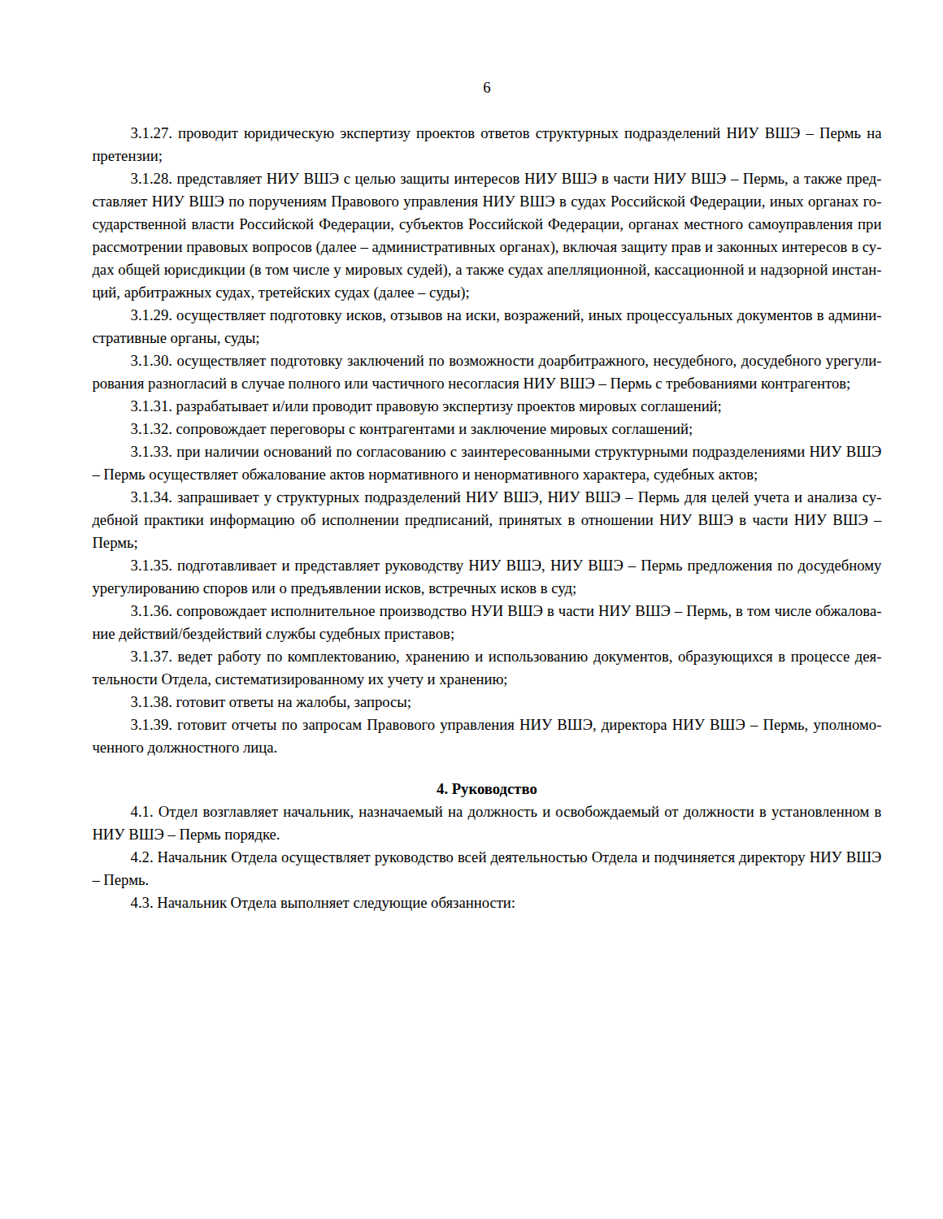6
3.1.27. проводит юридическую экспертизу проектов ответов структурных подразделений НИУ ВШЭ – Пермь на претензии;
3.1.28. представляет НИУ ВШЭ с целью защиты интересов НИУ ВШЭ в части НИУ ВШЭ – Пермь, а также представляет НИУ ВШЭ по поручениям Правового управления НИУ ВШЭ в судах Российской Федерации, иных органах государственной власти Российской Федерации, субъектов Российской Федерации, органах местного самоуправления при рассмотрении правовых вопросов (далее – административных органах), включая защиту прав и законных интересов в судах общей юрисдикции (в том числе у мировых судей), а также судах апелляционной, кассационной и надзорной инстанций, арбитражных судах, третейских судах (далее – суды);
3.1.29. осуществляет подготовку исков, отзывов на иски, возражений, иных процессуальных документов в административные органы, суды;
3.1.30. осуществляет подготовку заключений по возможности доарбитражного, несудебного, досудебного урегулирования разногласий в случае полного или частичного несогласия НИУ ВШЭ – Пермь с требованиями контрагентов;
3.1.31. разрабатывает и/или проводит правовую экспертизу проектов мировых соглашений;
3.1.32. сопровождает переговоры с контрагентами и заключение мировых соглашений;
3.1.33. при наличии оснований по согласованию с заинтересованными структурными подразделениями НИУ ВШЭ – Пермь осуществляет обжалование актов нормативного и ненормативного характера, судебных актов;
3.1.34. запрашивает у структурных подразделений НИУ ВШЭ, НИУ ВШЭ – Пермь для целей учета и анализа судебной практики информацию об исполнении предписаний, принятых в отношении НИУ ВШЭ в части НИУ ВШЭ – Пермь;
3.1.35. подготавливает и представляет руководству НИУ ВШЭ, НИУ ВШЭ – Пермь предложения по досудебному урегулированию споров или о предъявлении исков, встречных исков в суд;
3.1.36. сопровождает исполнительное производство НУИ ВШЭ в части НИУ ВШЭ – Пермь, в том числе обжалование действий/бездействий службы судебных приставов;
3.1.37. ведет работу по комплектованию, хранению и использованию документов, образующихся в процессе деятельности Отдела, систематизированному их учету и хранению;
3.1.38. готовит ответы на жалобы, запросы;
3.1.39. готовит отчеты по запросам Правового управления НИУ ВШЭ, директора НИУ ВШЭ – Пермь, уполномоченного должностного лица.
4. Руководство
4.1. Отдел возглавляет начальник, назначаемый на должность и освобождаемый от должности в установленном в НИУ ВШЭ – Пермь порядке.
4.2. Начальник Отдела осуществляет руководство всей деятельностью Отдела и подчиняется директору НИУ ВШЭ – Пермь.
4.3. Начальник Отдела выполняет следующие обязанности: